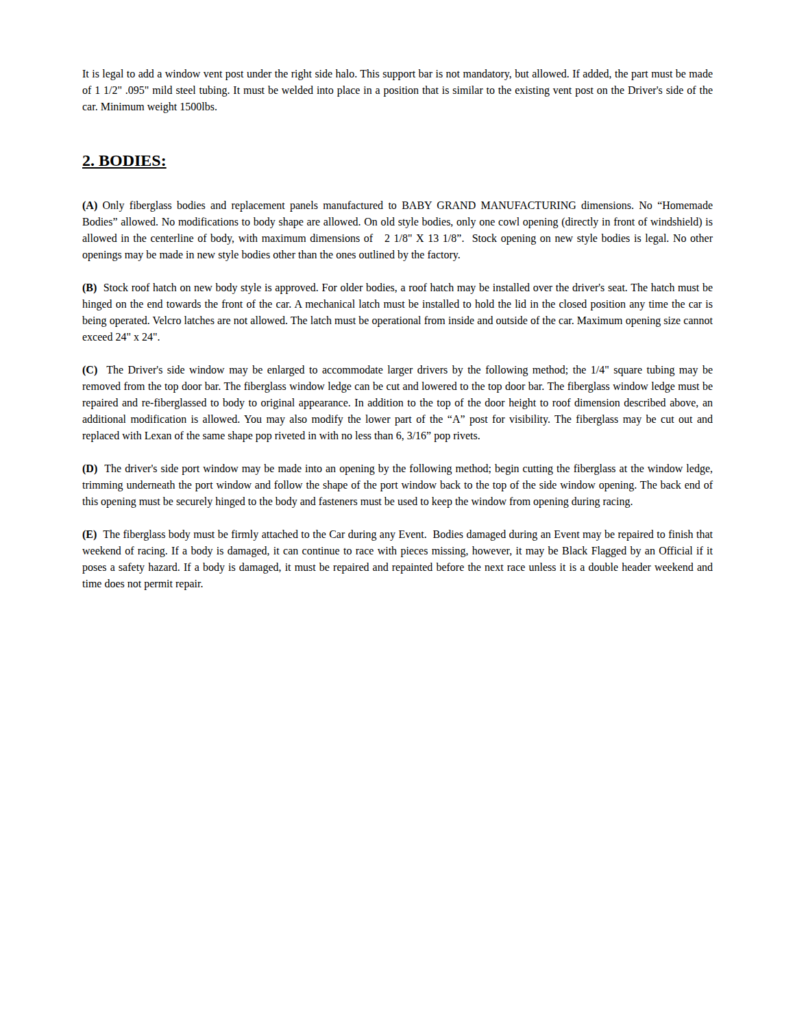It is legal to add a window vent post under the right side halo. This support bar is not mandatory, but allowed. If added, the part must be made of 1 1/2" .095" mild steel tubing. It must be welded into place in a position that is similar to the existing vent post on the Driver's side of the car. Minimum weight 1500lbs.
2. BODIES:
(A) Only fiberglass bodies and replacement panels manufactured to BABY GRAND MANUFACTURING dimensions. No “Homemade Bodies” allowed. No modifications to body shape are allowed. On old style bodies, only one cowl opening (directly in front of windshield) is allowed in the centerline of body, with maximum dimensions of 2 1/8" X 13 1/8”. Stock opening on new style bodies is legal. No other openings may be made in new style bodies other than the ones outlined by the factory.
(B) Stock roof hatch on new body style is approved. For older bodies, a roof hatch may be installed over the driver's seat. The hatch must be hinged on the end towards the front of the car. A mechanical latch must be installed to hold the lid in the closed position any time the car is being operated. Velcro latches are not allowed. The latch must be operational from inside and outside of the car. Maximum opening size cannot exceed 24" x 24".
(C) The Driver's side window may be enlarged to accommodate larger drivers by the following method; the 1/4" square tubing may be removed from the top door bar. The fiberglass window ledge can be cut and lowered to the top door bar. The fiberglass window ledge must be repaired and re-fiberglassed to body to original appearance. In addition to the top of the door height to roof dimension described above, an additional modification is allowed. You may also modify the lower part of the “A” post for visibility. The fiberglass may be cut out and replaced with Lexan of the same shape pop riveted in with no less than 6, 3/16” pop rivets.
(D) The driver's side port window may be made into an opening by the following method; begin cutting the fiberglass at the window ledge, trimming underneath the port window and follow the shape of the port window back to the top of the side window opening. The back end of this opening must be securely hinged to the body and fasteners must be used to keep the window from opening during racing.
(E) The fiberglass body must be firmly attached to the Car during any Event. Bodies damaged during an Event may be repaired to finish that weekend of racing. If a body is damaged, it can continue to race with pieces missing, however, it may be Black Flagged by an Official if it poses a safety hazard. If a body is damaged, it must be repaired and repainted before the next race unless it is a double header weekend and time does not permit repair.